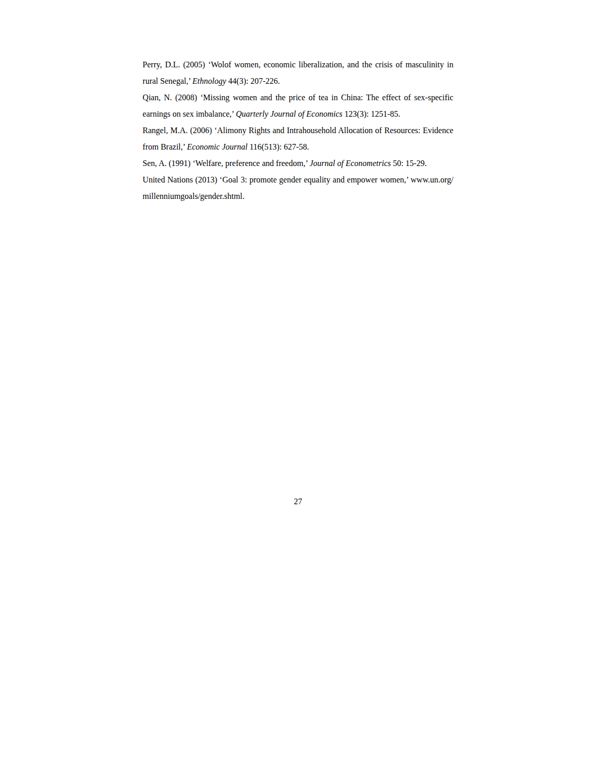Perry, D.L. (2005) ‘Wolof women, economic liberalization, and the crisis of masculinity in rural Senegal,’ Ethnology 44(3): 207-226.
Qian, N. (2008) ‘Missing women and the price of tea in China: The effect of sex-specific earnings on sex imbalance,’ Quarterly Journal of Economics 123(3): 1251-85.
Rangel, M.A. (2006) ‘Alimony Rights and Intrahousehold Allocation of Resources: Evidence from Brazil,’ Economic Journal 116(513): 627-58.
Sen, A. (1991) ‘Welfare, preference and freedom,’ Journal of Econometrics 50: 15-29.
United Nations (2013) ‘Goal 3: promote gender equality and empower women,’ www.un.org/ millenniumgoals/gender.shtml.
27